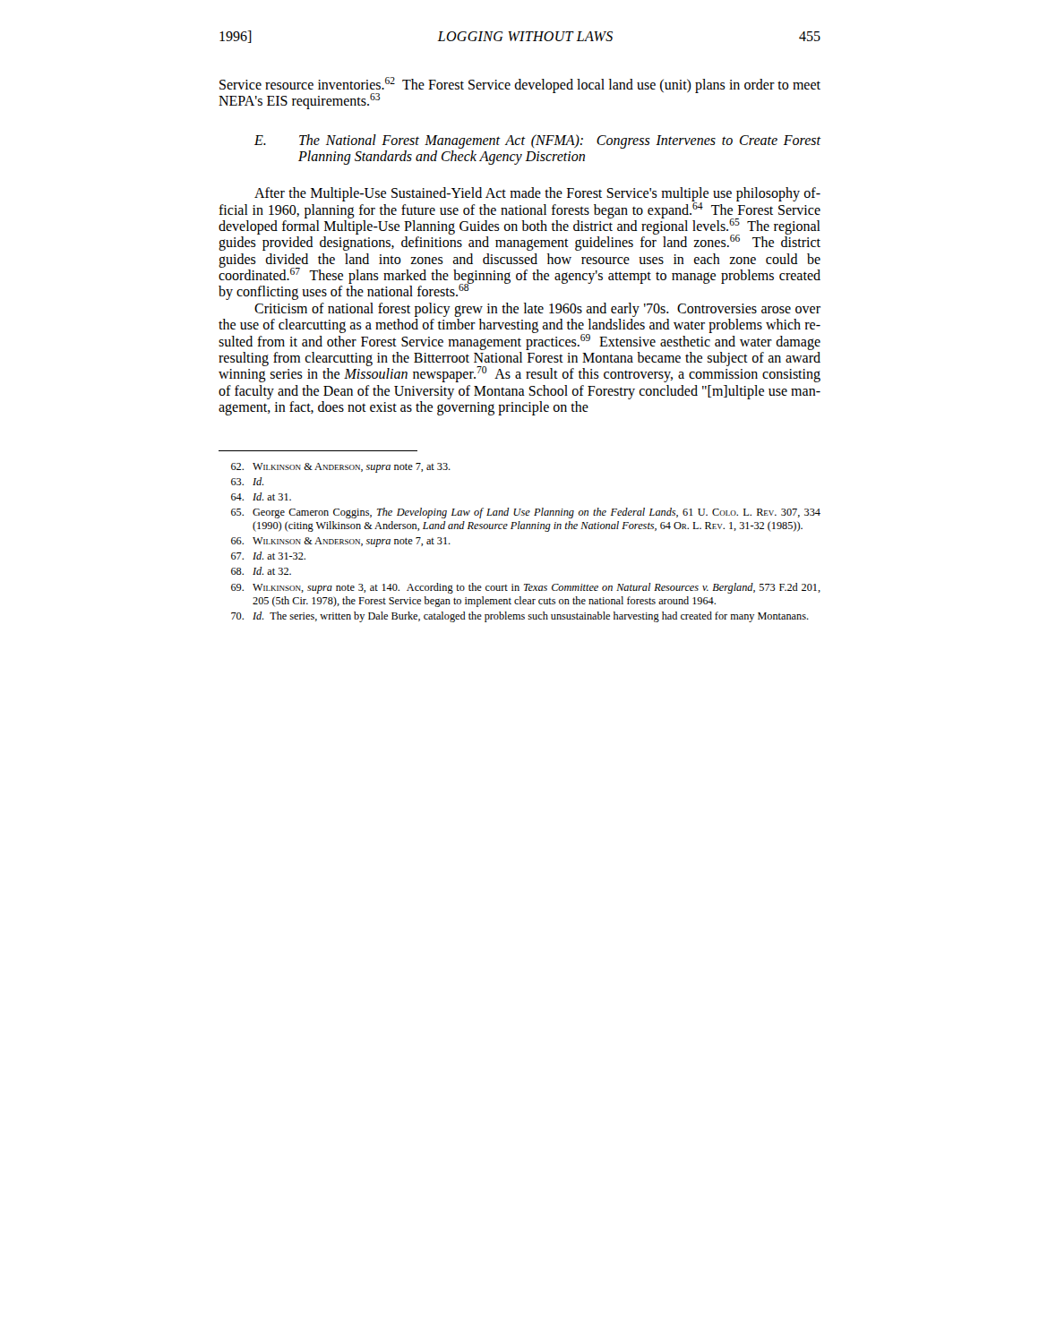1996] LOGGING WITHOUT LAWS 455
Service resource inventories.62 The Forest Service developed local land use (unit) plans in order to meet NEPA's EIS requirements.63
E. The National Forest Management Act (NFMA): Congress Intervenes to Create Forest Planning Standards and Check Agency Discretion
After the Multiple-Use Sustained-Yield Act made the Forest Service's multiple use philosophy official in 1960, planning for the future use of the national forests began to expand.64 The Forest Service developed formal Multiple-Use Planning Guides on both the district and regional levels.65 The regional guides provided designations, definitions and management guidelines for land zones.66 The district guides divided the land into zones and discussed how resource uses in each zone could be coordinated.67 These plans marked the beginning of the agency's attempt to manage problems created by conflicting uses of the national forests.68
Criticism of national forest policy grew in the late 1960s and early '70s. Controversies arose over the use of clearcutting as a method of timber harvesting and the landslides and water problems which resulted from it and other Forest Service management practices.69 Extensive aesthetic and water damage resulting from clearcutting in the Bitterroot National Forest in Montana became the subject of an award winning series in the Missoulian newspaper.70 As a result of this controversy, a commission consisting of faculty and the Dean of the University of Montana School of Forestry concluded "[m]ultiple use management, in fact, does not exist as the governing principle on the
Wilkinson & Anderson, supra note 7, at 33.
Id.
Id. at 31.
George Cameron Coggins, The Developing Law of Land Use Planning on the Federal Lands, 61 U. Colo. L. Rev. 307, 334 (1990) (citing Wilkinson & Anderson, Land and Resource Planning in the National Forests, 64 Or. L. Rev. 1, 31-32 (1985)).
Wilkinson & Anderson, supra note 7, at 31.
Id. at 31-32.
Id. at 32.
Wilkinson, supra note 3, at 140. According to the court in Texas Committee on Natural Resources v. Bergland, 573 F.2d 201, 205 (5th Cir. 1978), the Forest Service began to implement clear cuts on the national forests around 1964.
Id. The series, written by Dale Burke, cataloged the problems such unsustainable harvesting had created for many Montanans.